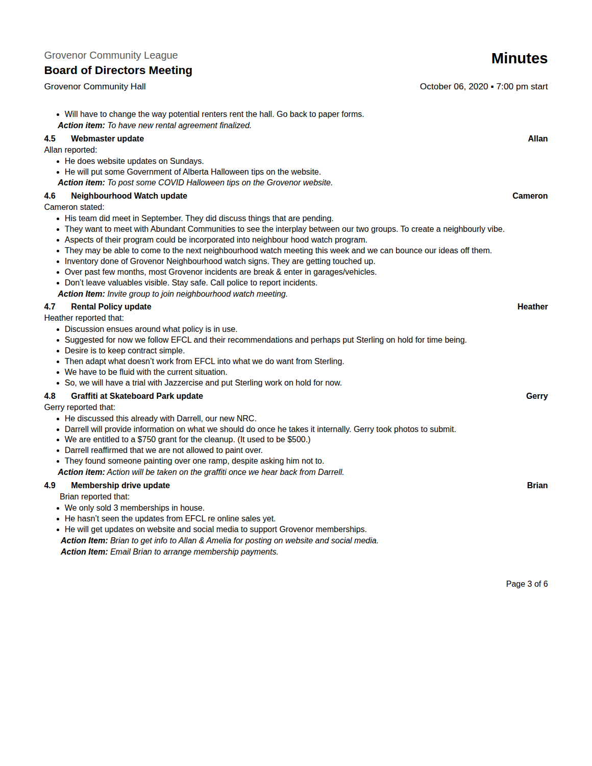Minutes
Grovenor Community League
Board of Directors Meeting
Grovenor Community Hall October 06, 2020 ▪ 7:00 pm start
Will have to change the way potential renters rent the hall. Go back to paper forms.
Action item: To have new rental agreement finalized.
4.5 Webmaster update Allan
Allan reported:
He does website updates on Sundays.
He will put some Government of Alberta Halloween tips on the website.
Action item: To post some COVID Halloween tips on the Grovenor website.
4.6 Neighbourhood Watch update Cameron
Cameron stated:
His team did meet in September. They did discuss things that are pending.
They want to meet with Abundant Communities to see the interplay between our two groups. To create a neighbourly vibe.
Aspects of their program could be incorporated into neighbour hood watch program.
They may be able to come to the next neighbourhood watch meeting this week and we can bounce our ideas off them.
Inventory done of Grovenor Neighbourhood watch signs. They are getting touched up.
Over past few months, most Grovenor incidents are break & enter in garages/vehicles.
Don’t leave valuables visible. Stay safe. Call police to report incidents.
Action Item: Invite group to join neighbourhood watch meeting.
4.7 Rental Policy update Heather
Heather reported that:
Discussion ensues around what policy is in use.
Suggested for now we follow EFCL and their recommendations and perhaps put Sterling on hold for time being.
Desire is to keep contract simple.
Then adapt what doesn’t work from EFCL into what we do want from Sterling.
We have to be fluid with the current situation.
So, we will have a trial with Jazzercise and put Sterling work on hold for now.
4.8 Graffiti at Skateboard Park update Gerry
Gerry reported that:
He discussed this already with Darrell, our new NRC.
Darrell will provide information on what we should do once he takes it internally. Gerry took photos to submit.
We are entitled to a $750 grant for the cleanup. (It used to be $500.)
Darrell reaffirmed that we are not allowed to paint over.
They found someone painting over one ramp, despite asking him not to.
Action item: Action will be taken on the graffiti once we hear back from Darrell.
4.9 Membership drive update Brian
Brian reported that:
We only sold 3 memberships in house.
He hasn’t seen the updates from EFCL re online sales yet.
He will get updates on website and social media to support Grovenor memberships.
Action Item: Brian to get info to Allan & Amelia for posting on website and social media.
Action Item: Email Brian to arrange membership payments.
Page 3 of 6